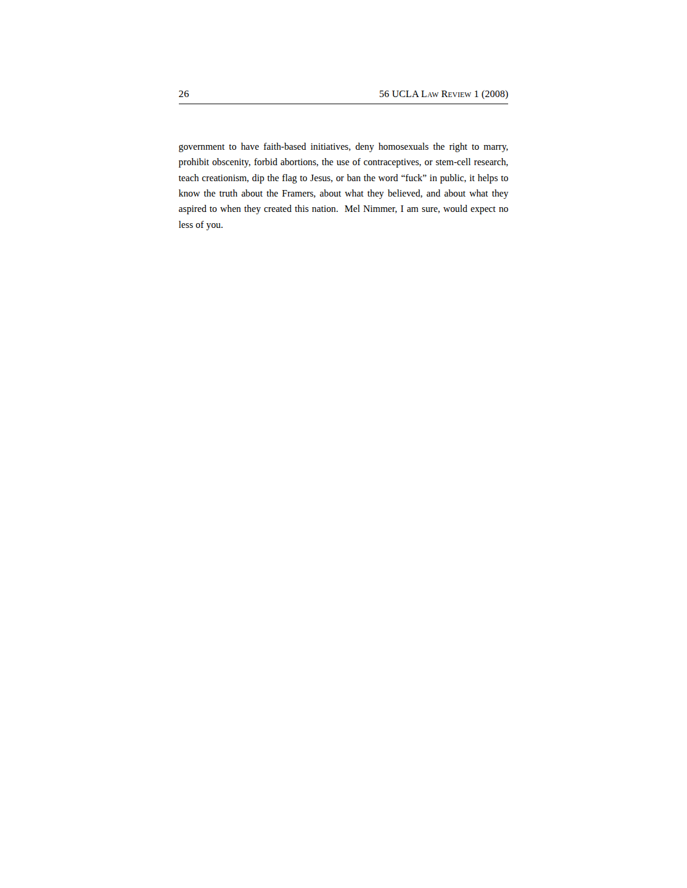26 56 UCLA Law Review 1 (2008)
government to have faith-based initiatives, deny homosexuals the right to marry, prohibit obscenity, forbid abortions, the use of contraceptives, or stem-cell research, teach creationism, dip the flag to Jesus, or ban the word “fuck” in public, it helps to know the truth about the Framers, about what they believed, and about what they aspired to when they created this nation. Mel Nimmer, I am sure, would expect no less of you.